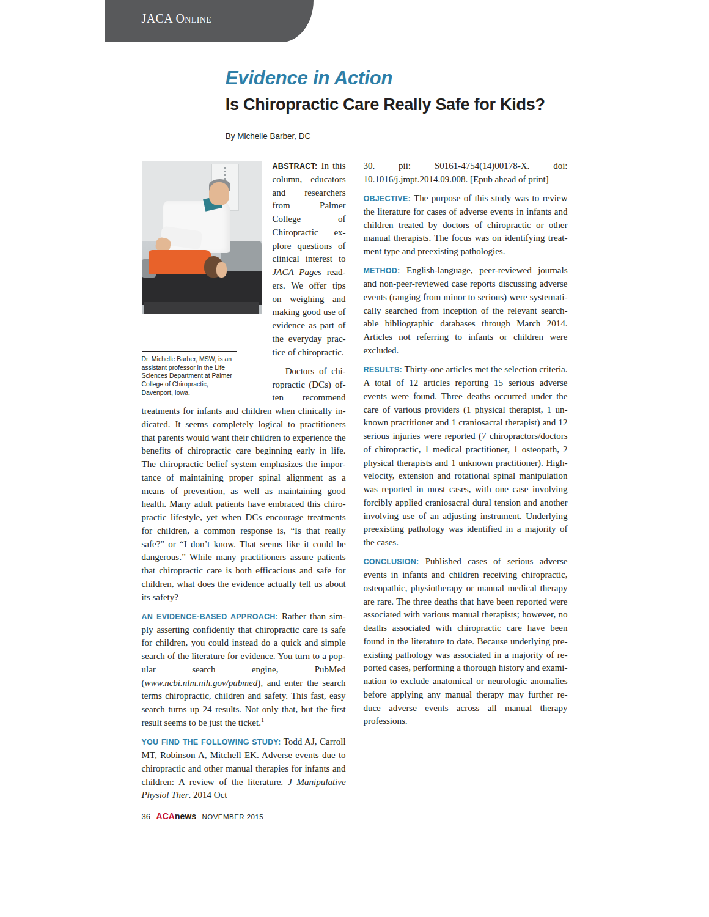JACA Online
Evidence in Action
Is Chiropractic Care Really Safe for Kids?
By Michelle Barber, DC
Dr. Michelle Barber, MSW, is an assistant professor in the Life Sciences Department at Palmer College of Chiropractic, Davenport, Iowa.
ABSTRACT: In this column, educators and researchers from Palmer College of Chiropractic explore questions of clinical interest to JACA Pages readers. We offer tips on weighing and making good use of evidence as part of the everyday practice of chiropractic.
Doctors of chiropractic (DCs) often recommend treatments for infants and children when clinically indicated. It seems completely logical to practitioners that parents would want their children to experience the benefits of chiropractic care beginning early in life. The chiropractic belief system emphasizes the importance of maintaining proper spinal alignment as a means of prevention, as well as maintaining good health. Many adult patients have embraced this chiropractic lifestyle, yet when DCs encourage treatments for children, a common response is, “Is that really safe?” or “I don’t know. That seems like it could be dangerous.” While many practitioners assure patients that chiropractic care is both efficacious and safe for children, what does the evidence actually tell us about its safety?
AN EVIDENCE-BASED APPROACH: Rather than simply asserting confidently that chiropractic care is safe for children, you could instead do a quick and simple search of the literature for evidence. You turn to a popular search engine, PubMed (www.ncbi.nlm.nih.gov/pubmed), and enter the search terms chiropractic, children and safety. This fast, easy search turns up 24 results. Not only that, but the first result seems to be just the ticket.1
YOU FIND THE FOLLOWING STUDY: Todd AJ, Carroll MT, Robinson A, Mitchell EK. Adverse events due to chiropractic and other manual therapies for infants and children: A review of the literature. J Manipulative Physiol Ther. 2014 Oct
30. pii: S0161-4754(14)00178-X. doi: 10.1016/j.jmpt.2014.09.008. [Epub ahead of print]
OBJECTIVE: The purpose of this study was to review the literature for cases of adverse events in infants and children treated by doctors of chiropractic or other manual therapists. The focus was on identifying treatment type and preexisting pathologies.
METHOD: English-language, peer-reviewed journals and non-peer-reviewed case reports discussing adverse events (ranging from minor to serious) were systematically searched from inception of the relevant searchable bibliographic databases through March 2014. Articles not referring to infants or children were excluded.
RESULTS: Thirty-one articles met the selection criteria. A total of 12 articles reporting 15 serious adverse events were found. Three deaths occurred under the care of various providers (1 physical therapist, 1 unknown practitioner and 1 craniosacral therapist) and 12 serious injuries were reported (7 chiropractors/doctors of chiropractic, 1 medical practitioner, 1 osteopath, 2 physical therapists and 1 unknown practitioner). High-velocity, extension and rotational spinal manipulation was reported in most cases, with one case involving forcibly applied craniosacral dural tension and another involving use of an adjusting instrument. Underlying preexisting pathology was identified in a majority of the cases.
CONCLUSION: Published cases of serious adverse events in infants and children receiving chiropractic, osteopathic, physiotherapy or manual medical therapy are rare. The three deaths that have been reported were associated with various manual therapists; however, no deaths associated with chiropractic care have been found in the literature to date. Because underlying preexisting pathology was associated in a majority of reported cases, performing a thorough history and examination to exclude anatomical or neurologic anomalies before applying any manual therapy may further reduce adverse events across all manual therapy professions.
36 ACAnews NOVEMBER 2015